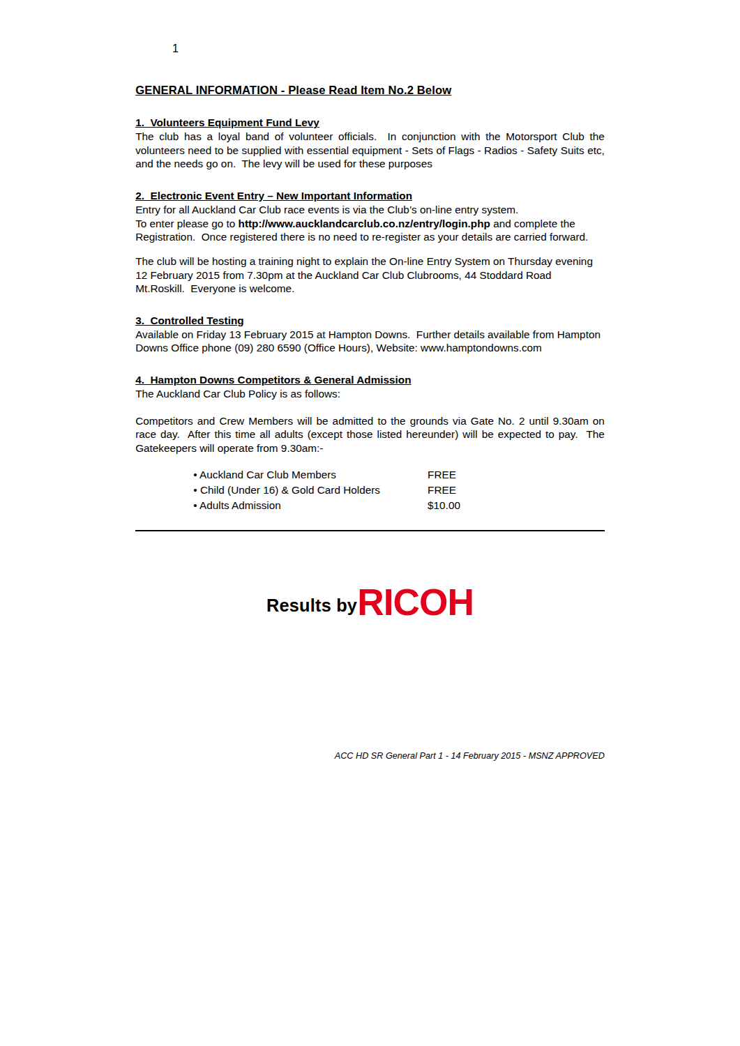1
GENERAL INFORMATION - Please Read Item No.2 Below
1. Volunteers Equipment Fund Levy
The club has a loyal band of volunteer officials. In conjunction with the Motorsport Club the volunteers need to be supplied with essential equipment - Sets of Flags - Radios - Safety Suits etc, and the needs go on. The levy will be used for these purposes
2. Electronic Event Entry – New Important Information
Entry for all Auckland Car Club race events is via the Club’s on-line entry system.
To enter please go to http://www.aucklandcarclub.co.nz/entry/login.php and complete the Registration. Once registered there is no need to re-register as your details are carried forward.
The club will be hosting a training night to explain the On-line Entry System on Thursday evening 12 February 2015 from 7.30pm at the Auckland Car Club Clubrooms, 44 Stoddard Road Mt.Roskill. Everyone is welcome.
3. Controlled Testing
Available on Friday 13 February 2015 at Hampton Downs. Further details available from Hampton Downs Office phone (09) 280 6590 (Office Hours), Website: www.hamptondowns.com
4. Hampton Downs Competitors & General Admission
The Auckland Car Club Policy is as follows:
Competitors and Crew Members will be admitted to the grounds via Gate No. 2 until 9.30am on race day. After this time all adults (except those listed hereunder) will be expected to pay. The Gatekeepers will operate from 9.30am:-
| • Auckland Car Club Members | FREE |
| • Child (Under 16) & Gold Card Holders | FREE |
| • Adults Admission | $10.00 |
Results by RICOH
ACC HD SR General Part 1 - 14 February 2015 - MSNZ APPROVED